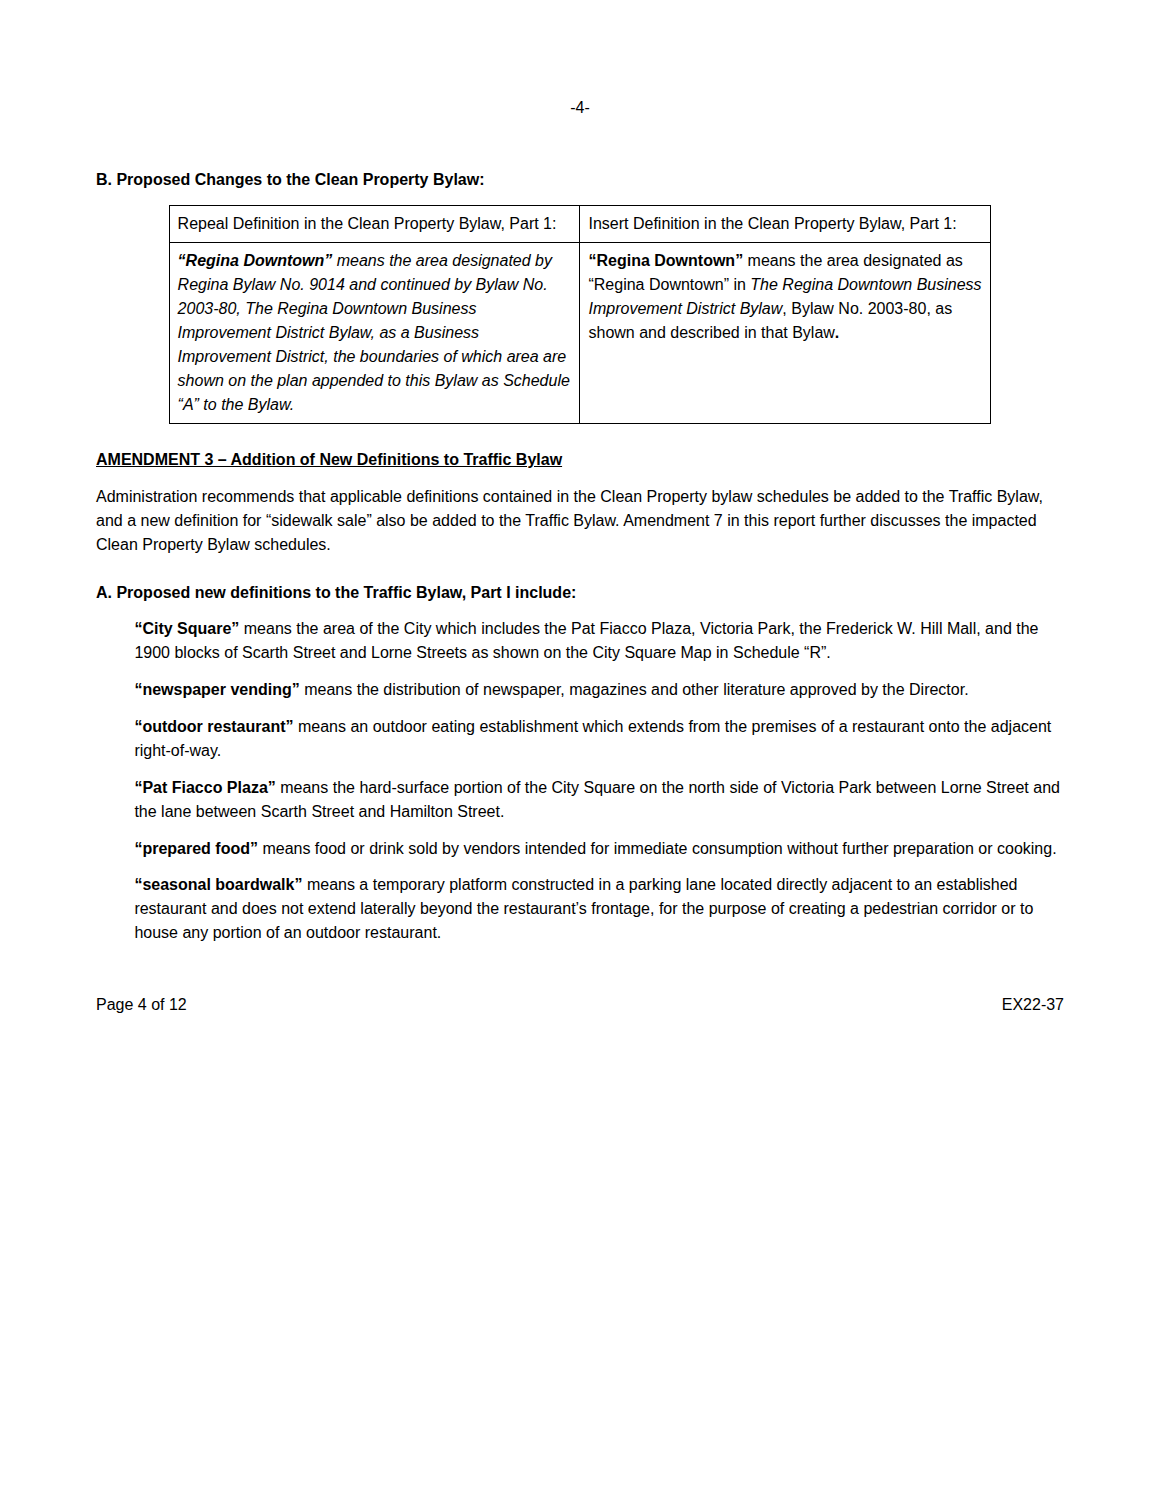-4-
B. Proposed Changes to the Clean Property Bylaw:
| Repeal Definition in the Clean Property Bylaw, Part 1: | Insert Definition in the Clean Property Bylaw, Part 1: |
| “Regina Downtown” means the area designated by Regina Bylaw No. 9014 and continued by Bylaw No. 2003-80, The Regina Downtown Business Improvement District Bylaw, as a Business Improvement District, the boundaries of which area are shown on the plan appended to this Bylaw as Schedule “A” to the Bylaw. | “Regina Downtown” means the area designated as “Regina Downtown” in The Regina Downtown Business Improvement District Bylaw , Bylaw No. 2003-80, as shown and described in that Bylaw . |
AMENDMENT 3 – Addition of New Definitions to Traffic Bylaw
Administration recommends that applicable definitions contained in the Clean Property bylaw schedules be added to the Traffic Bylaw, and a new definition for “sidewalk sale” also be added to the Traffic Bylaw. Amendment 7 in this report further discusses the impacted Clean Property Bylaw schedules.
A. Proposed new definitions to the Traffic Bylaw, Part I include:
“City Square” means the area of the City which includes the Pat Fiacco Plaza, Victoria Park, the Frederick W. Hill Mall, and the 1900 blocks of Scarth Street and Lorne Streets as shown on the City Square Map in Schedule “R”.
“newspaper vending” means the distribution of newspaper, magazines and other literature approved by the Director.
“outdoor restaurant” means an outdoor eating establishment which extends from the premises of a restaurant onto the adjacent right-of-way.
“Pat Fiacco Plaza” means the hard-surface portion of the City Square on the north side of Victoria Park between Lorne Street and the lane between Scarth Street and Hamilton Street.
“prepared food” means food or drink sold by vendors intended for immediate consumption without further preparation or cooking.
“seasonal boardwalk” means a temporary platform constructed in a parking lane located directly adjacent to an established restaurant and does not extend laterally beyond the restaurant’s frontage, for the purpose of creating a pedestrian corridor or to house any portion of an outdoor restaurant.
Page 4 of 12 EX22-37